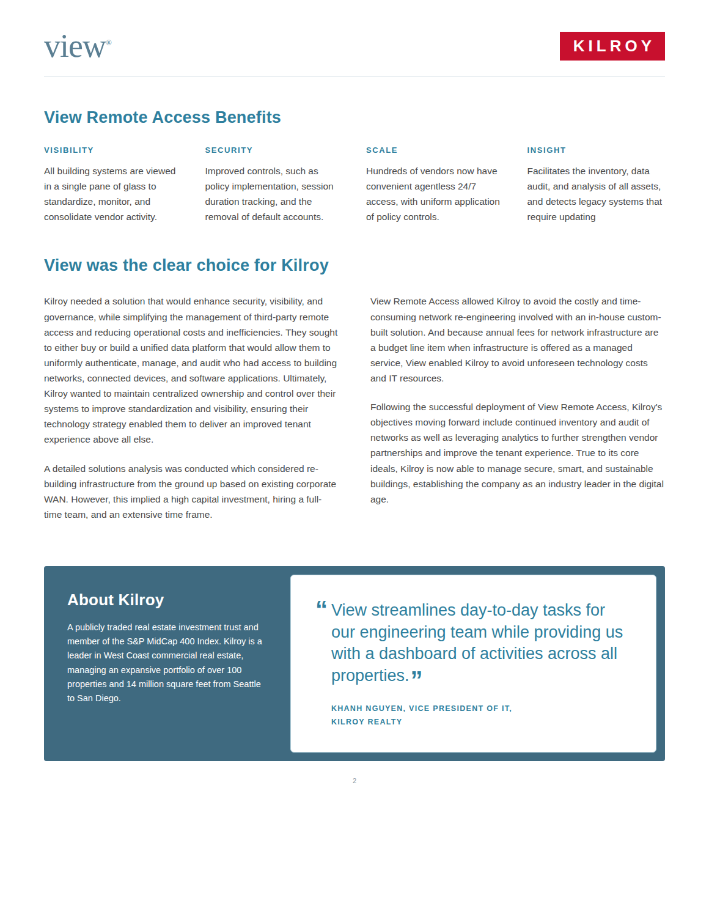view®
KILROY
View Remote Access Benefits
Visibility
All building systems are viewed in a single pane of glass to standardize, monitor, and consolidate vendor activity.
Security
Improved controls, such as policy implementation, session duration tracking, and the removal of default accounts.
Scale
Hundreds of vendors now have convenient agentless 24/7 access, with uniform application of policy controls.
Insight
Facilitates the inventory, data audit, and analysis of all assets, and detects legacy systems that require updating
View was the clear choice for Kilroy
Kilroy needed a solution that would enhance security, visibility, and governance, while simplifying the management of third-party remote access and reducing operational costs and inefficiencies. They sought to either buy or build a unified data platform that would allow them to uniformly authenticate, manage, and audit who had access to building networks, connected devices, and software applications. Ultimately, Kilroy wanted to maintain centralized ownership and control over their systems to improve standardization and visibility, ensuring their technology strategy enabled them to deliver an improved tenant experience above all else.
A detailed solutions analysis was conducted which considered re-building infrastructure from the ground up based on existing corporate WAN. However, this implied a high capital investment, hiring a full-time team, and an extensive time frame.
View Remote Access allowed Kilroy to avoid the costly and time-consuming network re-engineering involved with an in-house custom-built solution. And because annual fees for network infrastructure are a budget line item when infrastructure is offered as a managed service, View enabled Kilroy to avoid unforeseen technology costs and IT resources.
Following the successful deployment of View Remote Access, Kilroy's objectives moving forward include continued inventory and audit of networks as well as leveraging analytics to further strengthen vendor partnerships and improve the tenant experience. True to its core ideals, Kilroy is now able to manage secure, smart, and sustainable buildings, establishing the company as an industry leader in the digital age.
About Kilroy
A publicly traded real estate investment trust and member of the S&P MidCap 400 Index. Kilroy is a leader in West Coast commercial real estate, managing an expansive portfolio of over 100 properties and 14 million square feet from Seattle to San Diego.
“View streamlines day-to-day tasks for our engineering team while providing us with a dashboard of activities across all properties.”
Khanh Nguyen, Vice President of IT,
Kilroy Realty
2